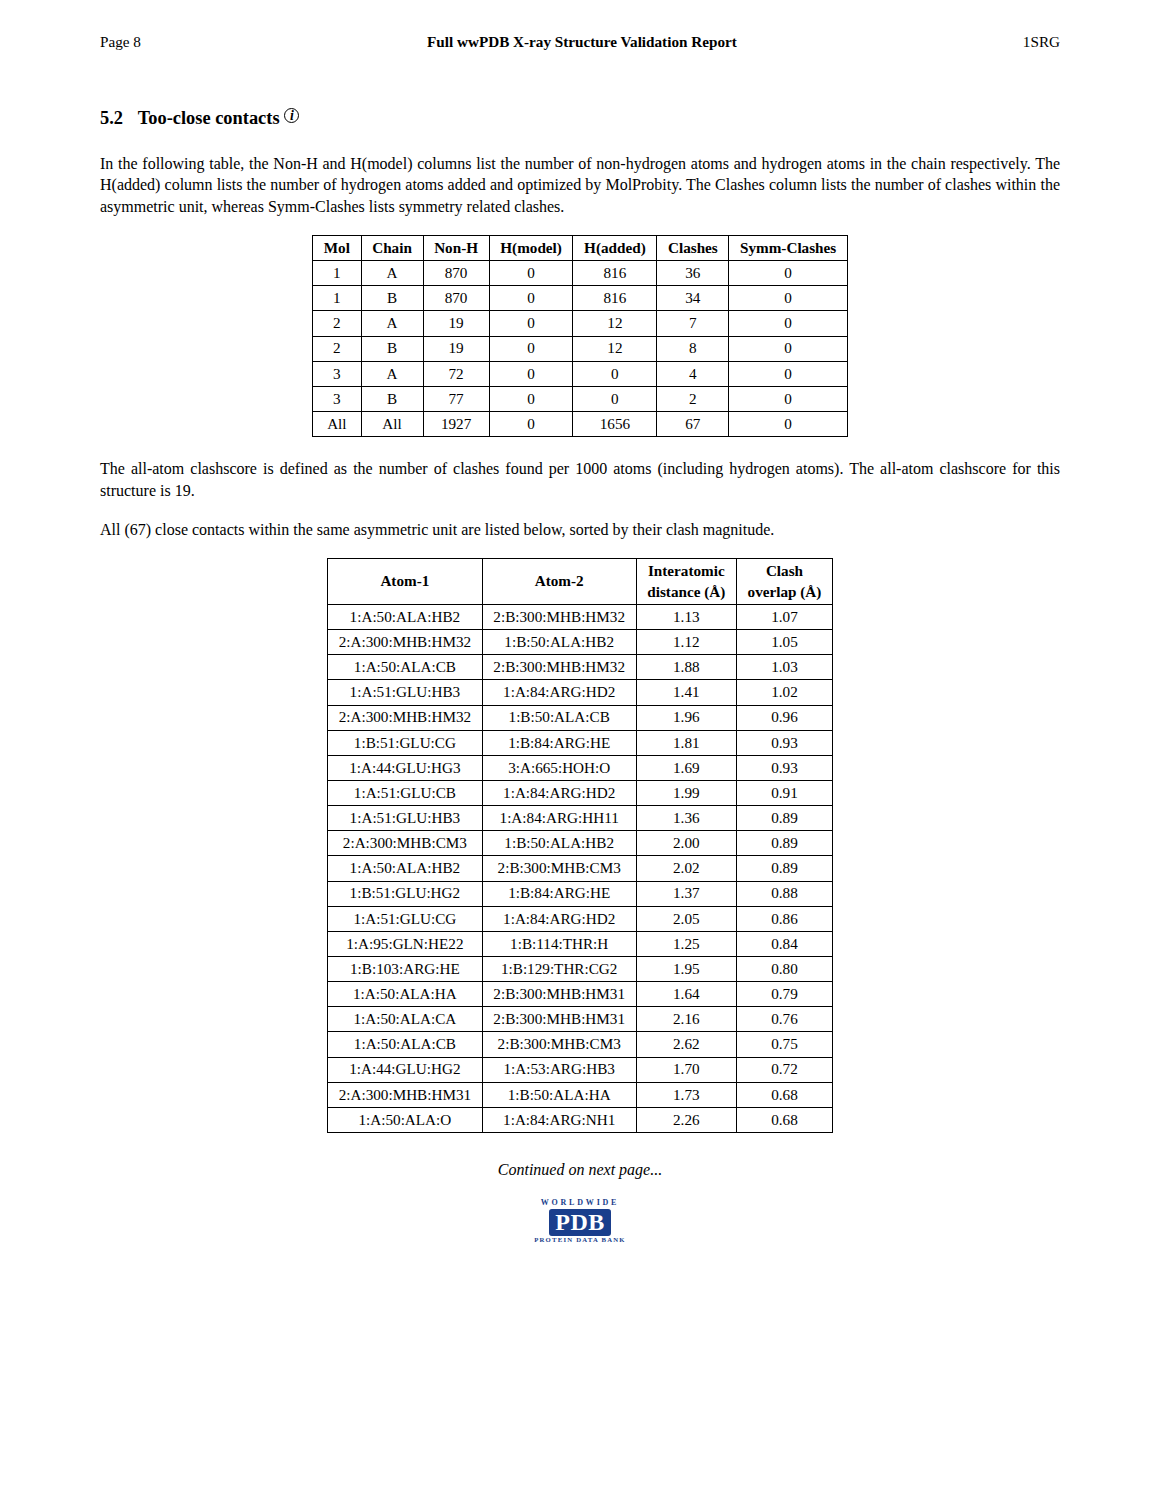Page 8
Full wwPDB X-ray Structure Validation Report
1SRG
5.2 Too-close contactsi
In the following table, the Non-H and H(model) columns list the number of non-hydrogen atoms and hydrogen atoms in the chain respectively. The H(added) column lists the number of hydrogen atoms added and optimized by MolProbity. The Clashes column lists the number of clashes within the asymmetric unit, whereas Symm-Clashes lists symmetry related clashes.
| Mol | Chain | Non-H | H(model) | H(added) | Clashes | Symm-Clashes |
| --- | --- | --- | --- | --- | --- | --- |
| 1 | A | 870 | 0 | 816 | 36 | 0 |
| 1 | B | 870 | 0 | 816 | 34 | 0 |
| 2 | A | 19 | 0 | 12 | 7 | 0 |
| 2 | B | 19 | 0 | 12 | 8 | 0 |
| 3 | A | 72 | 0 | 0 | 4 | 0 |
| 3 | B | 77 | 0 | 0 | 2 | 0 |
| All | All | 1927 | 0 | 1656 | 67 | 0 |
The all-atom clashscore is defined as the number of clashes found per 1000 atoms (including hydrogen atoms). The all-atom clashscore for this structure is 19.
All (67) close contacts within the same asymmetric unit are listed below, sorted by their clash magnitude.
| Atom-1 | Atom-2 | Interatomic distance (Å) | Clash overlap (Å) |
| --- | --- | --- | --- |
| 1:A:50:ALA:HB2 | 2:B:300:MHB:HM32 | 1.13 | 1.07 |
| 2:A:300:MHB:HM32 | 1:B:50:ALA:HB2 | 1.12 | 1.05 |
| 1:A:50:ALA:CB | 2:B:300:MHB:HM32 | 1.88 | 1.03 |
| 1:A:51:GLU:HB3 | 1:A:84:ARG:HD2 | 1.41 | 1.02 |
| 2:A:300:MHB:HM32 | 1:B:50:ALA:CB | 1.96 | 0.96 |
| 1:B:51:GLU:CG | 1:B:84:ARG:HE | 1.81 | 0.93 |
| 1:A:44:GLU:HG3 | 3:A:665:HOH:O | 1.69 | 0.93 |
| 1:A:51:GLU:CB | 1:A:84:ARG:HD2 | 1.99 | 0.91 |
| 1:A:51:GLU:HB3 | 1:A:84:ARG:HH11 | 1.36 | 0.89 |
| 2:A:300:MHB:CM3 | 1:B:50:ALA:HB2 | 2.00 | 0.89 |
| 1:A:50:ALA:HB2 | 2:B:300:MHB:CM3 | 2.02 | 0.89 |
| 1:B:51:GLU:HG2 | 1:B:84:ARG:HE | 1.37 | 0.88 |
| 1:A:51:GLU:CG | 1:A:84:ARG:HD2 | 2.05 | 0.86 |
| 1:A:95:GLN:HE22 | 1:B:114:THR:H | 1.25 | 0.84 |
| 1:B:103:ARG:HE | 1:B:129:THR:CG2 | 1.95 | 0.80 |
| 1:A:50:ALA:HA | 2:B:300:MHB:HM31 | 1.64 | 0.79 |
| 1:A:50:ALA:CA | 2:B:300:MHB:HM31 | 2.16 | 0.76 |
| 1:A:50:ALA:CB | 2:B:300:MHB:CM3 | 2.62 | 0.75 |
| 1:A:44:GLU:HG2 | 1:A:53:ARG:HB3 | 1.70 | 0.72 |
| 2:A:300:MHB:HM31 | 1:B:50:ALA:HA | 1.73 | 0.68 |
| 1:A:50:ALA:O | 1:A:84:ARG:NH1 | 2.26 | 0.68 |
Continued on next page...
WORLDWIDE PDB PROTEIN DATA BANK